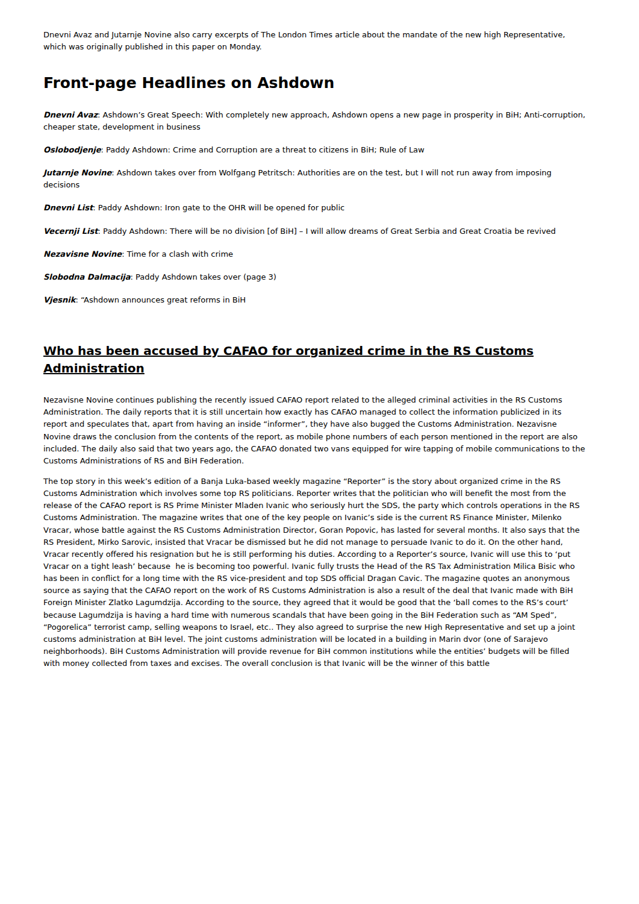Dnevni Avaz and Jutarnje Novine also carry excerpts of The London Times article about the mandate of the new high Representative, which was originally published in this paper on Monday.
Front-page Headlines on Ashdown
Dnevni Avaz: Ashdown’s Great Speech: With completely new approach, Ashdown opens a new page in prosperity in BiH; Anti-corruption, cheaper state, development in business
Oslobodjenje: Paddy Ashdown: Crime and Corruption are a threat to citizens in BiH; Rule of Law
Jutarnje Novine: Ashdown takes over from Wolfgang Petritsch: Authorities are on the test, but I will not run away from imposing decisions
Dnevni List: Paddy Ashdown: Iron gate to the OHR will be opened for public
Vecernji List: Paddy Ashdown: There will be no division [of BiH] – I will allow dreams of Great Serbia and Great Croatia be revived
Nezavisne Novine: Time for a clash with crime
Slobodna Dalmacija: Paddy Ashdown takes over (page 3)
Vjesnik: “Ashdown announces great reforms in BiH
Who has been accused by CAFAO for organized crime in the RS Customs Administration
Nezavisne Novine continues publishing the recently issued CAFAO report related to the alleged criminal activities in the RS Customs Administration. The daily reports that it is still uncertain how exactly has CAFAO managed to collect the information publicized in its report and speculates that, apart from having an inside “informer”, they have also bugged the Customs Administration. Nezavisne Novine draws the conclusion from the contents of the report, as mobile phone numbers of each person mentioned in the report are also included. The daily also said that two years ago, the CAFAO donated two vans equipped for wire tapping of mobile communications to the Customs Administrations of RS and BiH Federation.
The top story in this week’s edition of a Banja Luka-based weekly magazine “Reporter” is the story about organized crime in the RS Customs Administration which involves some top RS politicians. Reporter writes that the politician who will benefit the most from the release of the CAFAO report is RS Prime Minister Mladen Ivanic who seriously hurt the SDS, the party which controls operations in the RS Customs Administration. The magazine writes that one of the key people on Ivanic’s side is the current RS Finance Minister, Milenko Vracar, whose battle against the RS Customs Administration Director, Goran Popovic, has lasted for several months. It also says that the RS President, Mirko Sarovic, insisted that Vracar be dismissed but he did not manage to persuade Ivanic to do it. On the other hand, Vracar recently offered his resignation but he is still performing his duties. According to a Reporter’s source, Ivanic will use this to ‘put Vracar on a tight leash’ because he is becoming too powerful. Ivanic fully trusts the Head of the RS Tax Administration Milica Bisic who has been in conflict for a long time with the RS vice-president and top SDS official Dragan Cavic. The magazine quotes an anonymous source as saying that the CAFAO report on the work of RS Customs Administration is also a result of the deal that Ivanic made with BiH Foreign Minister Zlatko Lagumdzija. According to the source, they agreed that it would be good that the ‘ball comes to the RS’s court’ because Lagumdzija is having a hard time with numerous scandals that have been going in the BiH Federation such as “AM Sped”, “Pogorelica” terrorist camp, selling weapons to Israel, etc.. They also agreed to surprise the new High Representative and set up a joint customs administration at BiH level. The joint customs administration will be located in a building in Marin dvor (one of Sarajevo neighborhoods). BiH Customs Administration will provide revenue for BiH common institutions while the entities’ budgets will be filled with money collected from taxes and excises. The overall conclusion is that Ivanic will be the winner of this battle